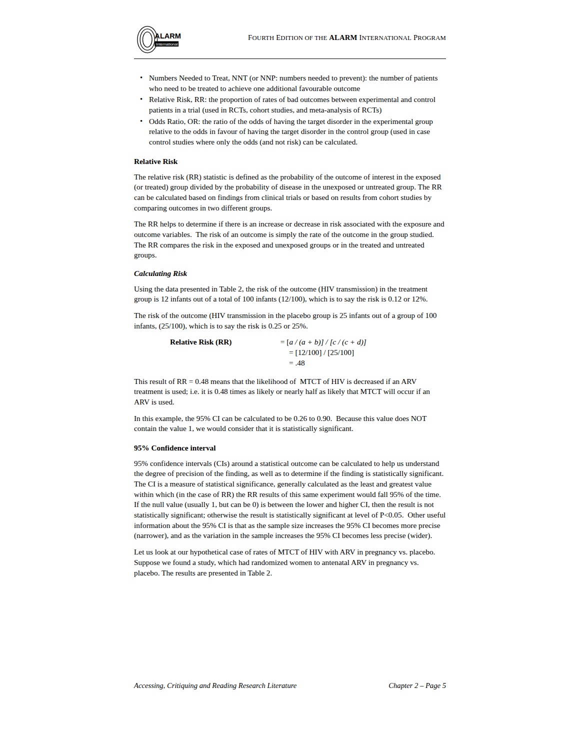ALARM International
FOURTH EDITION OF THE ALARM INTERNATIONAL PROGRAM
Numbers Needed to Treat, NNT (or NNP: numbers needed to prevent): the number of patients who need to be treated to achieve one additional favourable outcome
Relative Risk, RR: the proportion of rates of bad outcomes between experimental and control patients in a trial (used in RCTs, cohort studies, and meta-analysis of RCTs)
Odds Ratio, OR: the ratio of the odds of having the target disorder in the experimental group relative to the odds in favour of having the target disorder in the control group (used in case control studies where only the odds (and not risk) can be calculated.
Relative Risk
The relative risk (RR) statistic is defined as the probability of the outcome of interest in the exposed (or treated) group divided by the probability of disease in the unexposed or untreated group. The RR can be calculated based on findings from clinical trials or based on results from cohort studies by comparing outcomes in two different groups.
The RR helps to determine if there is an increase or decrease in risk associated with the exposure and outcome variables. The risk of an outcome is simply the rate of the outcome in the group studied. The RR compares the risk in the exposed and unexposed groups or in the treated and untreated groups.
Calculating Risk
Using the data presented in Table 2, the risk of the outcome (HIV transmission) in the treatment group is 12 infants out of a total of 100 infants (12/100), which is to say the risk is 0.12 or 12%.
The risk of the outcome (HIV transmission in the placebo group is 25 infants out of a group of 100 infants, (25/100), which is to say the risk is 0.25 or 25%.
Relative Risk (RR)
= [a / (a + b)] / [c / (c + d)] = [12/100] / [25/100] = .48
This result of RR = 0.48 means that the likelihood of MTCT of HIV is decreased if an ARV treatment is used; i.e. it is 0.48 times as likely or nearly half as likely that MTCT will occur if an ARV is used.
In this example, the 95% CI can be calculated to be 0.26 to 0.90. Because this value does NOT contain the value 1, we would consider that it is statistically significant.
95% Confidence interval
95% confidence intervals (CIs) around a statistical outcome can be calculated to help us understand the degree of precision of the finding, as well as to determine if the finding is statistically significant. The CI is a measure of statistical significance, generally calculated as the least and greatest value within which (in the case of RR) the RR results of this same experiment would fall 95% of the time. If the null value (usually 1, but can be 0) is between the lower and higher CI, then the result is not statistically significant; otherwise the result is statistically significant at level of P<0.05. Other useful information about the 95% CI is that as the sample size increases the 95% CI becomes more precise (narrower), and as the variation in the sample increases the 95% CI becomes less precise (wider).
Let us look at our hypothetical case of rates of MTCT of HIV with ARV in pregnancy vs. placebo. Suppose we found a study, which had randomized women to antenatal ARV in pregnancy vs. placebo. The results are presented in Table 2.
Accessing, Critiquing and Reading Research Literature
Chapter 2 – Page 5